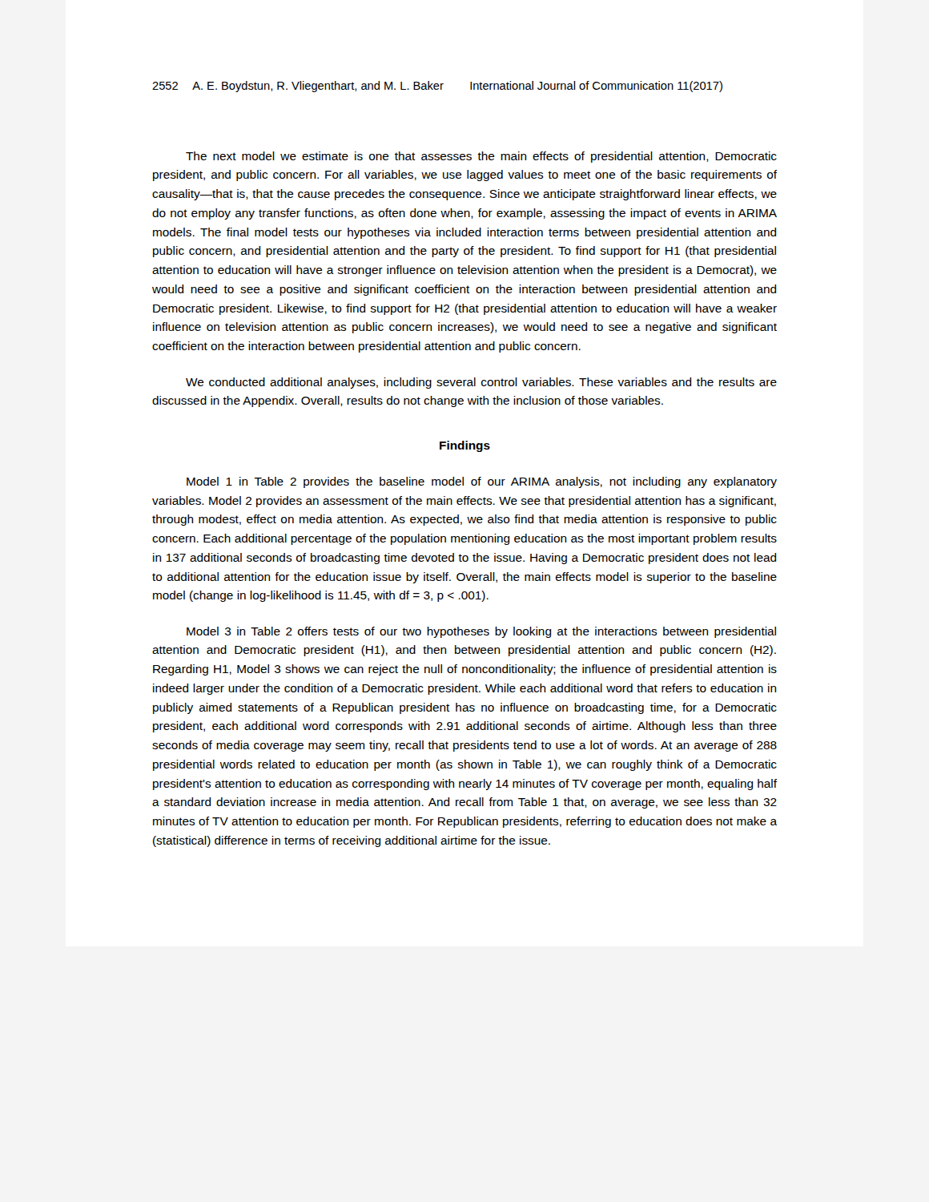2552 A. E. Boydstun, R. Vliegenthart, and M. L. Baker International Journal of Communication 11(2017)
The next model we estimate is one that assesses the main effects of presidential attention, Democratic president, and public concern. For all variables, we use lagged values to meet one of the basic requirements of causality—that is, that the cause precedes the consequence. Since we anticipate straightforward linear effects, we do not employ any transfer functions, as often done when, for example, assessing the impact of events in ARIMA models. The final model tests our hypotheses via included interaction terms between presidential attention and public concern, and presidential attention and the party of the president. To find support for H1 (that presidential attention to education will have a stronger influence on television attention when the president is a Democrat), we would need to see a positive and significant coefficient on the interaction between presidential attention and Democratic president. Likewise, to find support for H2 (that presidential attention to education will have a weaker influence on television attention as public concern increases), we would need to see a negative and significant coefficient on the interaction between presidential attention and public concern.
We conducted additional analyses, including several control variables. These variables and the results are discussed in the Appendix. Overall, results do not change with the inclusion of those variables.
Findings
Model 1 in Table 2 provides the baseline model of our ARIMA analysis, not including any explanatory variables. Model 2 provides an assessment of the main effects. We see that presidential attention has a significant, through modest, effect on media attention. As expected, we also find that media attention is responsive to public concern. Each additional percentage of the population mentioning education as the most important problem results in 137 additional seconds of broadcasting time devoted to the issue. Having a Democratic president does not lead to additional attention for the education issue by itself. Overall, the main effects model is superior to the baseline model (change in log-likelihood is 11.45, with df = 3, p < .001).
Model 3 in Table 2 offers tests of our two hypotheses by looking at the interactions between presidential attention and Democratic president (H1), and then between presidential attention and public concern (H2). Regarding H1, Model 3 shows we can reject the null of nonconditionality; the influence of presidential attention is indeed larger under the condition of a Democratic president. While each additional word that refers to education in publicly aimed statements of a Republican president has no influence on broadcasting time, for a Democratic president, each additional word corresponds with 2.91 additional seconds of airtime. Although less than three seconds of media coverage may seem tiny, recall that presidents tend to use a lot of words. At an average of 288 presidential words related to education per month (as shown in Table 1), we can roughly think of a Democratic president's attention to education as corresponding with nearly 14 minutes of TV coverage per month, equaling half a standard deviation increase in media attention. And recall from Table 1 that, on average, we see less than 32 minutes of TV attention to education per month. For Republican presidents, referring to education does not make a (statistical) difference in terms of receiving additional airtime for the issue.